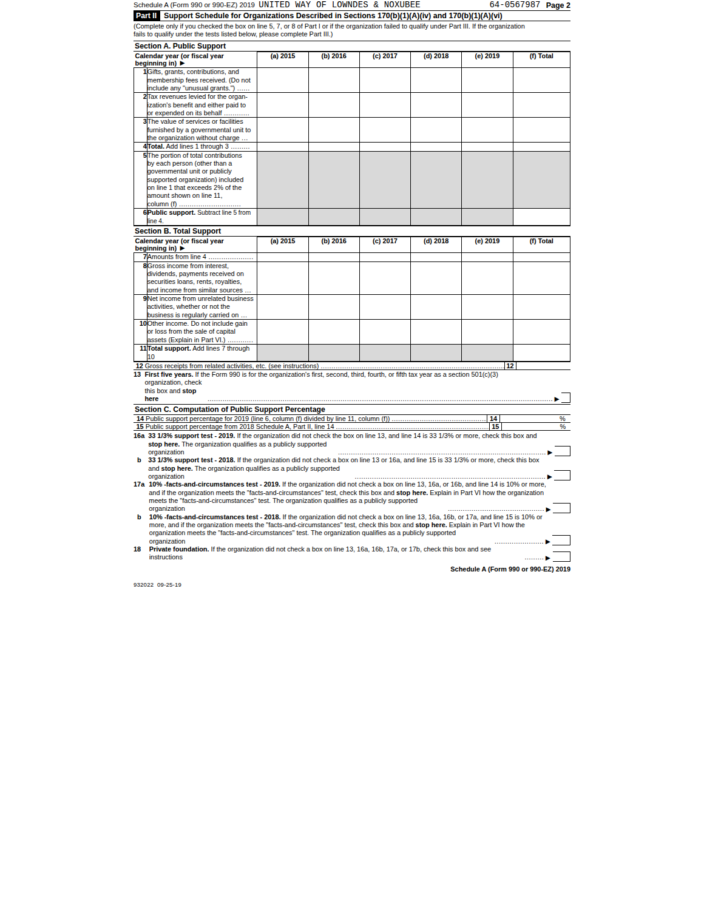Schedule A (Form 990 or 990-EZ) 2019 UNITED WAY OF LOWNDES & NOXUBEE
64-0567987
Page 2
Part II
Support Schedule for Organizations Described in Sections 170(b)(1)(A)(iv) and 170(b)(1)(A)(vi)
(Complete only if you checked the box on line 5, 7, or 8 of Part I or if the organization failed to qualify under Part III. If the organization
fails to qualify under the tests listed below, please complete Part III.)
Section A. Public Support
| Calendar year (or fiscal year beginning in) ► | (a) 2015 | (b) 2016 | (c) 2017 | (d) 2018 | (e) 2019 | (f) Total |
| 1 | Gifts, grants, contributions, and membership fees received. (Do not include any "unusual grants.") ...... | | | | | | |
| 2 | Tax revenues levied for the organ- ization's benefit and either paid to or expended on its behalf ............ | | | | | | |
| 3 | The value of services or facilities furnished by a governmental unit to the organization without charge ... | | | | | | |
| 4 | Total. Add lines 1 through 3 ......... | | | | | | |
| 5 | The portion of total contributions by each person (other than a governmental unit or publicly supported organization) included on line 1 that exceeds 2% of the amount shown on line 11, column (f) ............................. | | | | | | |
| 6 | Public support. Subtract line 5 from line 4. | | | | | | |
Section B. Total Support
| Calendar year (or fiscal year beginning in) ► | (a) 2015 | (b) 2016 | (c) 2017 | (d) 2018 | (e) 2019 | (f) Total |
| 7 | Amounts from line 4 ..................... | | | | | | |
| 8 | Gross income from interest, dividends, payments received on securities loans, rents, royalties, and income from similar sources ... | | | | | | |
| 9 | Net income from unrelated business activities, whether or not the business is regularly carried on ... | | | | | | |
| 10 | Other income. Do not include gain or loss from the sale of capital assets (Explain in Part VI.) ............ | | | | | | |
| 11 | Total support. Add lines 7 through 10 | | | | | | |
12
Gross receipts from related activities, etc. (see instructions) .................................................................................................................
12
13
First five years. If the Form 990 is for the organization's first, second, third, fourth, or fifth tax year as a section 501(c)(3)
organization, check this box and stop here ................................................................................................................................................................. ►
Section C. Computation of Public Support Percentage
14
Public support percentage for 2019 (line 6, column (f) divided by line 11, column (f)) .........................................................
14
%
15
Public support percentage from 2018 Schedule A, Part II, line 14 .........................................................................................
15
%
16a
33 1/3% support test - 2019. If the organization did not check the box on line 13, and line 14 is 33 1/3% or more, check this box and
stop here. The organization qualifies as a publicly supported organization ................................................................................................. ►
b
33 1/3% support test - 2018. If the organization did not check a box on line 13 or 16a, and line 15 is 33 1/3% or more, check this box
and stop here. The organization qualifies as a publicly supported organization ......................................................................................... ►
17a
10% -facts-and-circumstances test - 2019. If the organization did not check a box on line 13, 16a, or 16b, and line 14 is 10% or more,
and if the organization meets the "facts-and-circumstances" test, check this box and stop here. Explain in Part VI how the organization
meets the "facts-and-circumstances" test. The organization qualifies as a publicly supported organization ............................................. ►
b
10% -facts-and-circumstances test - 2018. If the organization did not check a box on line 13, 16a, 16b, or 17a, and line 15 is 10% or
more, and if the organization meets the "facts-and-circumstances" test, check this box and stop here. Explain in Part VI how the
organization meets the "facts-and-circumstances" test. The organization qualifies as a publicly supported organization ....................... ►
18
Private foundation. If the organization did not check a box on line 13, 16a, 16b, 17a, or 17b, check this box and see instructions ......... ►
Schedule A (Form 990 or 990-EZ) 2019
932022 09-25-19